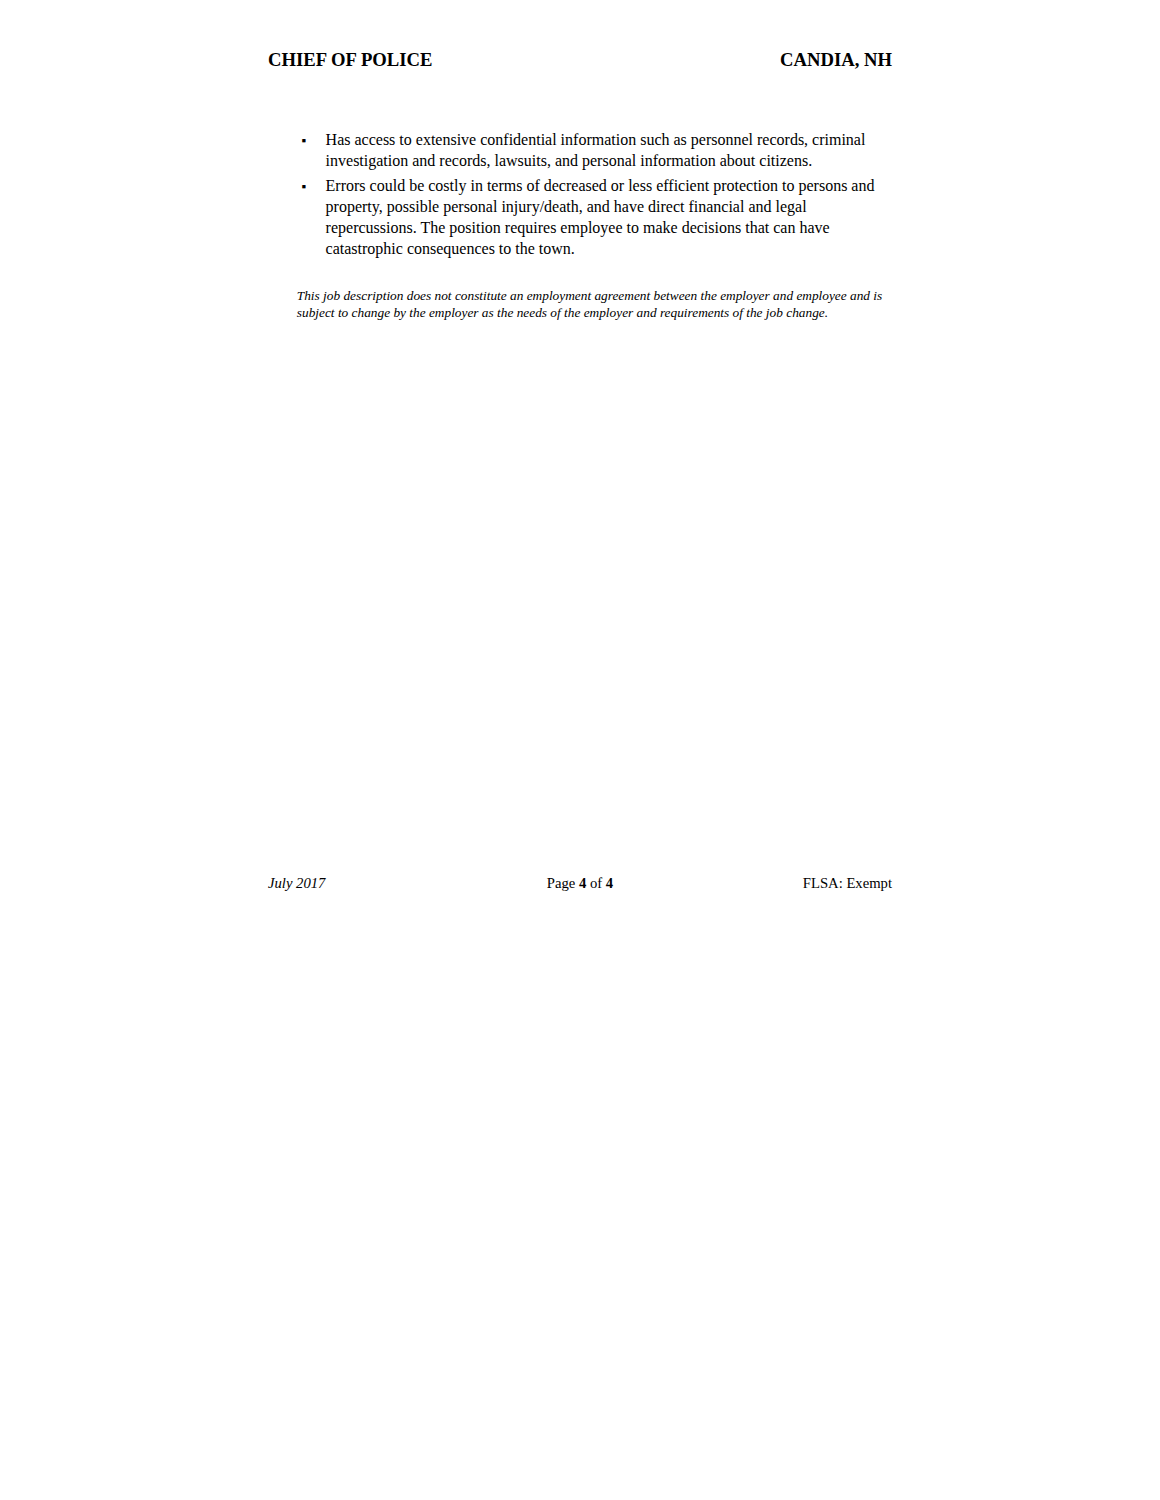CHIEF OF POLICE CANDIA, NH
Has access to extensive confidential information such as personnel records, criminal investigation and records, lawsuits, and personal information about citizens.
Errors could be costly in terms of decreased or less efficient protection to persons and property, possible personal injury/death, and have direct financial and legal repercussions. The position requires employee to make decisions that can have catastrophic consequences to the town.
This job description does not constitute an employment agreement between the employer and employee and is subject to change by the employer as the needs of the employer and requirements of the job change.
July 2017
Page 4 of 4
FLSA: Exempt